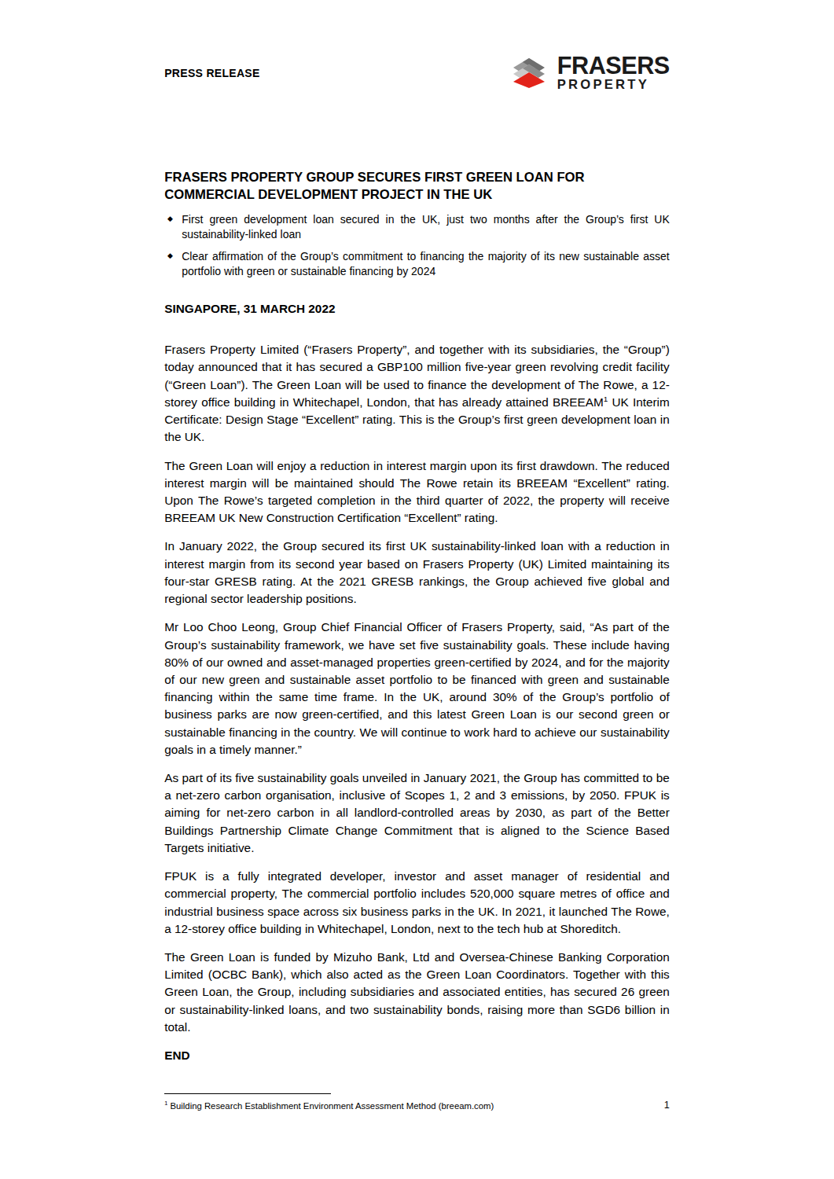PRESS RELEASE
FRASERS PROPERTY
Frasers Property Group Secures First Green Loan for Commercial Development Project in the UK
First green development loan secured in the UK, just two months after the Group’s first UK sustainability-linked loan
Clear affirmation of the Group’s commitment to financing the majority of its new sustainable asset portfolio with green or sustainable financing by 2024
SINGAPORE, 31 MARCH 2022
Frasers Property Limited (“Frasers Property”, and together with its subsidiaries, the “Group”) today announced that it has secured a GBP100 million five-year green revolving credit facility (“Green Loan”). The Green Loan will be used to finance the development of The Rowe, a 12-storey office building in Whitechapel, London, that has already attained BREEAM1 UK Interim Certificate: Design Stage “Excellent” rating. This is the Group’s first green development loan in the UK.
The Green Loan will enjoy a reduction in interest margin upon its first drawdown. The reduced interest margin will be maintained should The Rowe retain its BREEAM “Excellent” rating. Upon The Rowe’s targeted completion in the third quarter of 2022, the property will receive BREEAM UK New Construction Certification “Excellent” rating.
In January 2022, the Group secured its first UK sustainability-linked loan with a reduction in interest margin from its second year based on Frasers Property (UK) Limited maintaining its four-star GRESB rating. At the 2021 GRESB rankings, the Group achieved five global and regional sector leadership positions.
Mr Loo Choo Leong, Group Chief Financial Officer of Frasers Property, said, “As part of the Group’s sustainability framework, we have set five sustainability goals. These include having 80% of our owned and asset-managed properties green-certified by 2024, and for the majority of our new green and sustainable asset portfolio to be financed with green and sustainable financing within the same time frame. In the UK, around 30% of the Group’s portfolio of business parks are now green-certified, and this latest Green Loan is our second green or sustainable financing in the country. We will continue to work hard to achieve our sustainability goals in a timely manner.”
As part of its five sustainability goals unveiled in January 2021, the Group has committed to be a net-zero carbon organisation, inclusive of Scopes 1, 2 and 3 emissions, by 2050. FPUK is aiming for net-zero carbon in all landlord-controlled areas by 2030, as part of the Better Buildings Partnership Climate Change Commitment that is aligned to the Science Based Targets initiative.
FPUK is a fully integrated developer, investor and asset manager of residential and commercial property, The commercial portfolio includes 520,000 square metres of office and industrial business space across six business parks in the UK. In 2021, it launched The Rowe, a 12-storey office building in Whitechapel, London, next to the tech hub at Shoreditch.
The Green Loan is funded by Mizuho Bank, Ltd and Oversea-Chinese Banking Corporation Limited (OCBC Bank), which also acted as the Green Loan Coordinators. Together with this Green Loan, the Group, including subsidiaries and associated entities, has secured 26 green or sustainability-linked loans, and two sustainability bonds, raising more than SGD6 billion in total.
END
1 Building Research Establishment Environment Assessment Method (breeam.com)
1